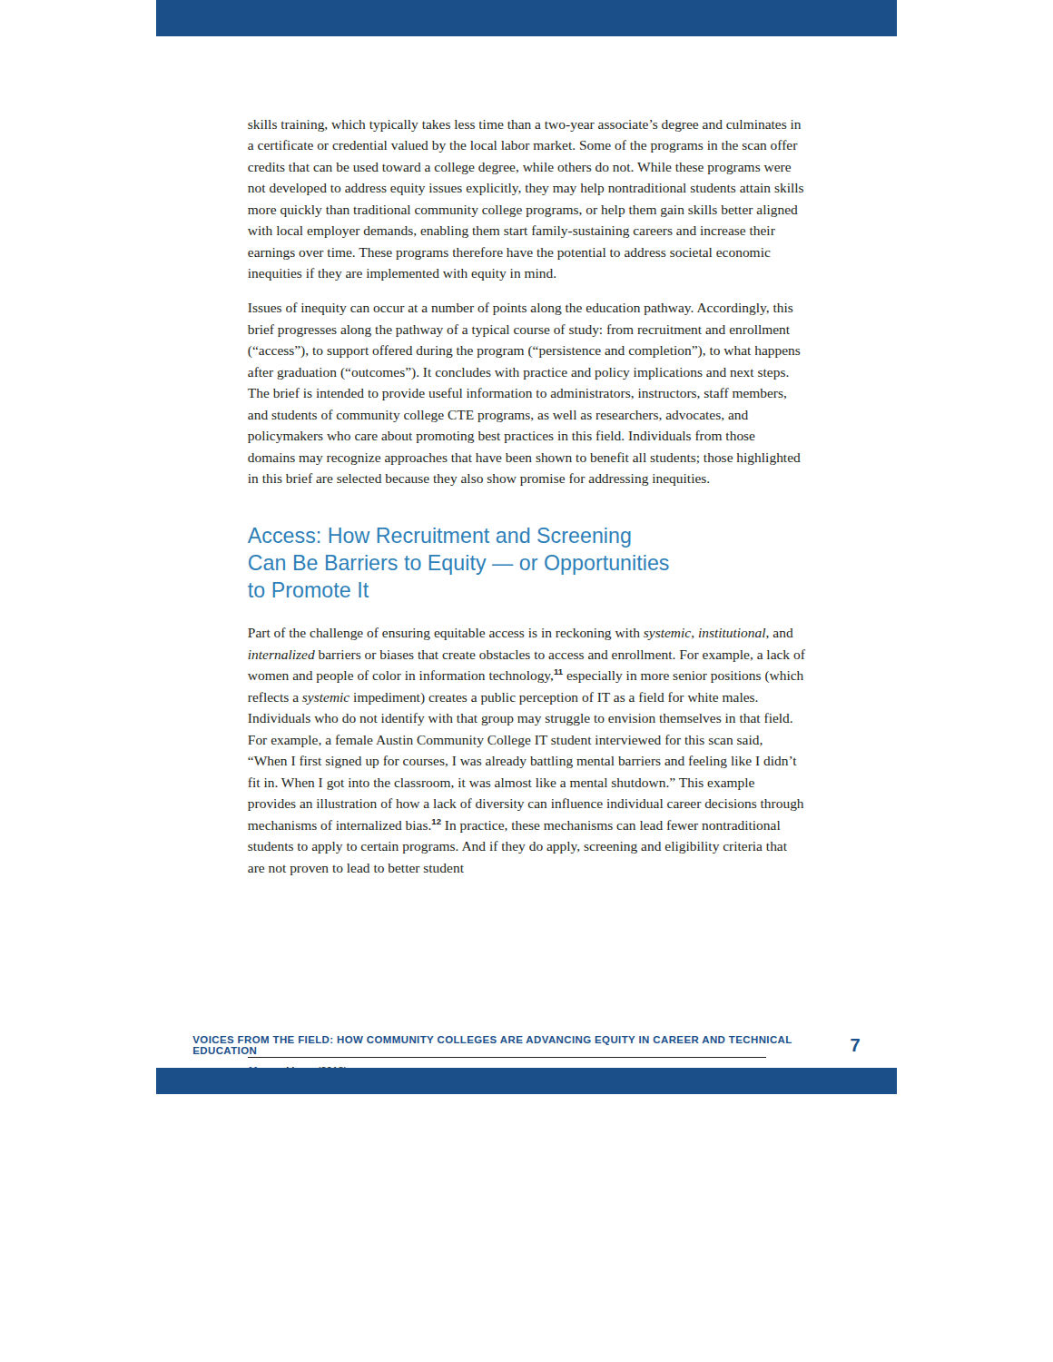skills training, which typically takes less time than a two-year associate’s degree and culminates in a certificate or credential valued by the local labor market. Some of the programs in the scan offer credits that can be used toward a college degree, while others do not. While these programs were not developed to address equity issues explicitly, they may help nontraditional students attain skills more quickly than traditional community college programs, or help them gain skills better aligned with local employer demands, enabling them start family-sustaining careers and increase their earnings over time. These programs therefore have the potential to address societal economic inequities if they are implemented with equity in mind.
Issues of inequity can occur at a number of points along the education pathway. Accordingly, this brief progresses along the pathway of a typical course of study: from recruitment and enrollment (“access”), to support offered during the program (“persistence and completion”), to what happens after graduation (“outcomes”). It concludes with practice and policy implications and next steps. The brief is intended to provide useful information to administrators, instructors, staff members, and students of community college CTE programs, as well as researchers, advocates, and policymakers who care about promoting best practices in this field. Individuals from those domains may recognize approaches that have been shown to benefit all students; those highlighted in this brief are selected because they also show promise for addressing inequities.
Access: How Recruitment and Screening
Can Be Barriers to Equity — or Opportunities
to Promote It
Part of the challenge of ensuring equitable access is in reckoning with systemic, institutional, and internalized barriers or biases that create obstacles to access and enrollment. For example, a lack of women and people of color in information technology,11 especially in more senior positions (which reflects a systemic impediment) creates a public perception of IT as a field for white males. Individuals who do not identify with that group may struggle to envision themselves in that field. For example, a female Austin Community College IT student interviewed for this scan said, “When I first signed up for courses, I was already battling mental barriers and feeling like I didn’t fit in. When I got into the classroom, it was almost like a mental shutdown.” This example provides an illustration of how a lack of diversity can influence individual career decisions through mechanisms of internalized bias.12 In practice, these mechanisms can lead fewer nontraditional students to apply to certain programs. And if they do apply, screening and eligibility criteria that are not proven to lead to better student
| 11 | Myers (2018). |
| 12 | Correll (2001). |
Voices from the Field: How Community Colleges Are Advancing Equity in Career and Technical Education
7